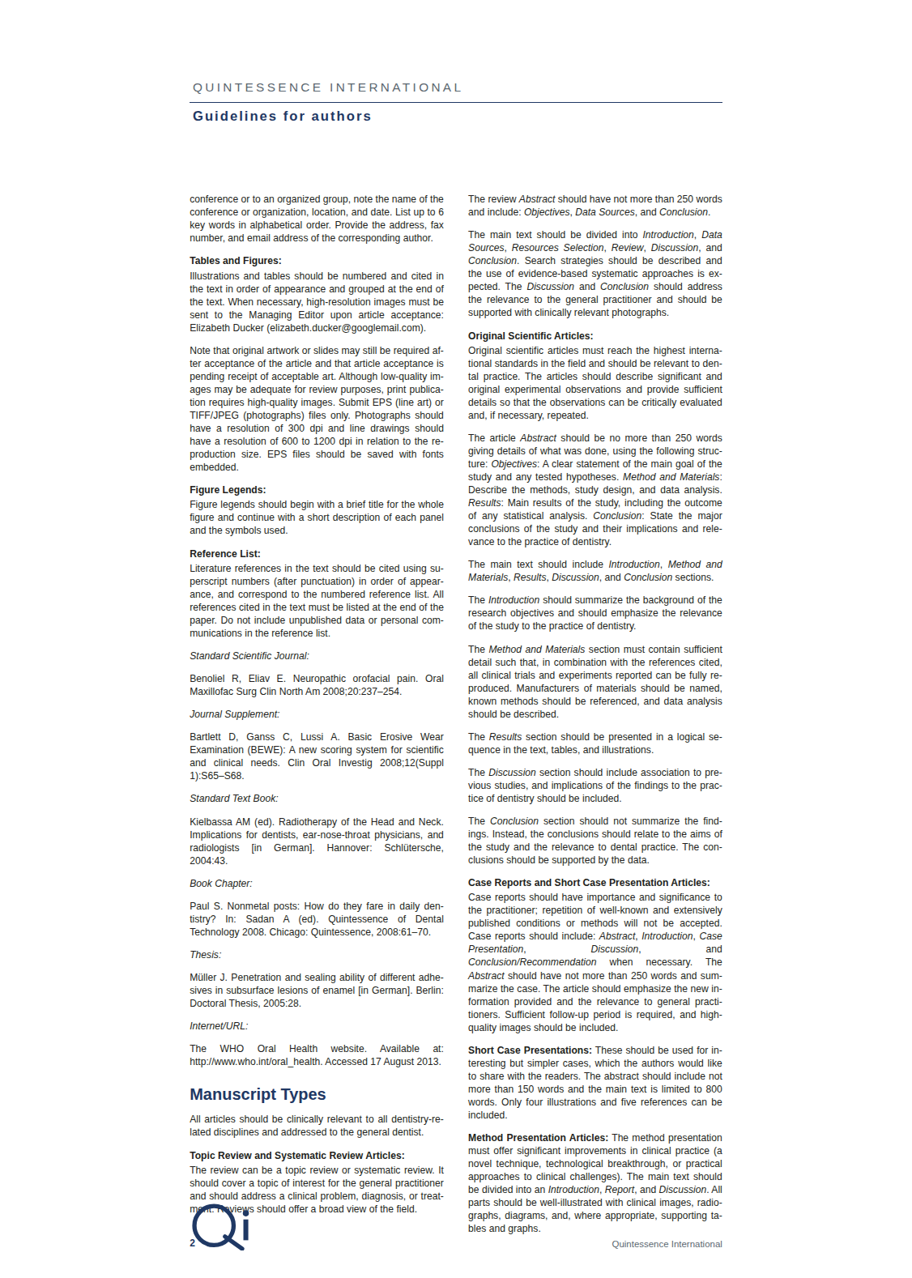QUINTESSENCE INTERNATIONAL
Guidelines for authors
conference or to an organized group, note the name of the conference or organization, location, and date. List up to 6 key words in alphabetical order. Provide the address, fax number, and email address of the corresponding author.
Tables and Figures:
Illustrations and tables should be numbered and cited in the text in order of appearance and grouped at the end of the text. When necessary, high-resolution images must be sent to the Managing Editor upon article acceptance: Elizabeth Ducker (elizabeth.ducker@googlemail.com).
Note that original artwork or slides may still be required after acceptance of the article and that article acceptance is pending receipt of acceptable art. Although low-quality images may be adequate for review purposes, print publication requires high-quality images. Submit EPS (line art) or TIFF/JPEG (photographs) files only. Photographs should have a resolution of 300 dpi and line drawings should have a resolution of 600 to 1200 dpi in relation to the reproduction size. EPS files should be saved with fonts embedded.
Figure Legends:
Figure legends should begin with a brief title for the whole figure and continue with a short description of each panel and the symbols used.
Reference List:
Literature references in the text should be cited using superscript numbers (after punctuation) in order of appearance, and correspond to the numbered reference list. All references cited in the text must be listed at the end of the paper. Do not include unpublished data or personal communications in the reference list.
Standard Scientific Journal:
Benoliel R, Eliav E. Neuropathic orofacial pain. Oral Maxillofac Surg Clin North Am 2008;20:237–254.
Journal Supplement:
Bartlett D, Ganss C, Lussi A. Basic Erosive Wear Examination (BEWE): A new scoring system for scientific and clinical needs. Clin Oral Investig 2008;12(Suppl 1):S65–S68.
Standard Text Book:
Kielbassa AM (ed). Radiotherapy of the Head and Neck. Implications for dentists, ear-nose-throat physicians, and radiologists [in German]. Hannover: Schlütersche, 2004:43.
Book Chapter:
Paul S. Nonmetal posts: How do they fare in daily dentistry? In: Sadan A (ed). Quintessence of Dental Technology 2008. Chicago: Quintessence, 2008:61–70.
Thesis:
Müller J. Penetration and sealing ability of different adhesives in subsurface lesions of enamel [in German]. Berlin: Doctoral Thesis, 2005:28.
Internet/URL:
The WHO Oral Health website. Available at: http://www.who.int/oral_health. Accessed 17 August 2013.
Manuscript Types
All articles should be clinically relevant to all dentistry-related disciplines and addressed to the general dentist.
Topic Review and Systematic Review Articles:
The review can be a topic review or systematic review. It should cover a topic of interest for the general practitioner and should address a clinical problem, diagnosis, or treatment. Reviews should offer a broad view of the field.
The review Abstract should have not more than 250 words and include: Objectives, Data Sources, and Conclusion.
The main text should be divided into Introduction, Data Sources, Resources Selection, Review, Discussion, and Conclusion. Search strategies should be described and the use of evidence-based systematic approaches is expected. The Discussion and Conclusion should address the relevance to the general practitioner and should be supported with clinically relevant photographs.
Original Scientific Articles:
Original scientific articles must reach the highest international standards in the field and should be relevant to dental practice. The articles should describe significant and original experimental observations and provide sufficient details so that the observations can be critically evaluated and, if necessary, repeated.
The article Abstract should be no more than 250 words giving details of what was done, using the following structure: Objectives: A clear statement of the main goal of the study and any tested hypotheses. Method and Materials: Describe the methods, study design, and data analysis. Results: Main results of the study, including the outcome of any statistical analysis. Conclusion: State the major conclusions of the study and their implications and relevance to the practice of dentistry.
The main text should include Introduction, Method and Materials, Results, Discussion, and Conclusion sections.
The Introduction should summarize the background of the research objectives and should emphasize the relevance of the study to the practice of dentistry.
The Method and Materials section must contain sufficient detail such that, in combination with the references cited, all clinical trials and experiments reported can be fully reproduced. Manufacturers of materials should be named, known methods should be referenced, and data analysis should be described.
The Results section should be presented in a logical sequence in the text, tables, and illustrations.
The Discussion section should include association to previous studies, and implications of the findings to the practice of dentistry should be included.
The Conclusion section should not summarize the findings. Instead, the conclusions should relate to the aims of the study and the relevance to dental practice. The conclusions should be supported by the data.
Case Reports and Short Case Presentation Articles:
Case reports should have importance and significance to the practitioner; repetition of well-known and extensively published conditions or methods will not be accepted. Case reports should include: Abstract, Introduction, Case Presentation, Discussion, and Conclusion/Recommendation when necessary. The Abstract should have not more than 250 words and summarize the case. The article should emphasize the new information provided and the relevance to general practitioners. Sufficient follow-up period is required, and high-quality images should be included.
Short Case Presentations: These should be used for interesting but simpler cases, which the authors would like to share with the readers. The abstract should include not more than 150 words and the main text is limited to 800 words. Only four illustrations and five references can be included.
Method Presentation Articles: The method presentation must offer significant improvements in clinical practice (a novel technique, technological breakthrough, or practical approaches to clinical challenges). The main text should be divided into an Introduction, Report, and Discussion. All parts should be well-illustrated with clinical images, radiographs, diagrams, and, where appropriate, supporting tables and graphs.
2
Quintessence International